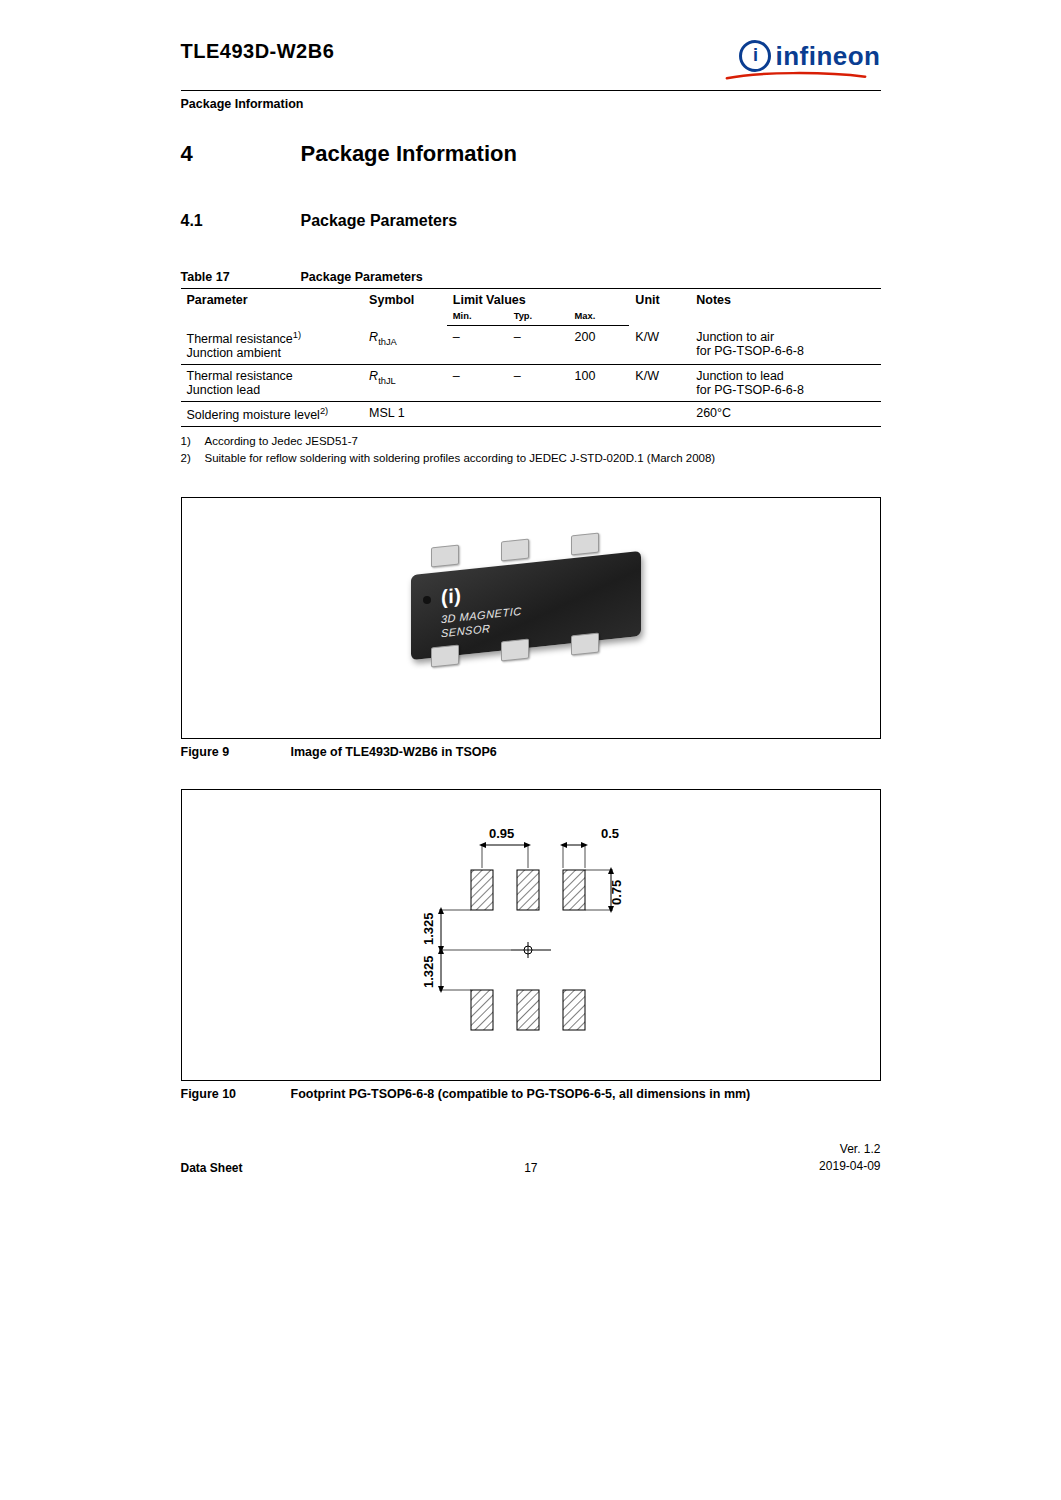TLE493D-W2B6
iinfineon
Package Information
4 Package Information
4.1 Package Parameters
Table 17 Package Parameters
| Parameter | Symbol | Limit Values | Unit | Notes |
| --- | --- | --- | --- | --- |
| Min. | Typ. | Max. |
| Thermal resistance 1) Junction ambient | R thJA | – | – | 200 | K/W | Junction to air for PG-TSOP-6-6-8 |
| Thermal resistance Junction lead | R thJL | – | – | 100 | K/W | Junction to lead for PG-TSOP-6-6-8 |
| Soldering moisture level 2) | MSL 1 | 260°C |
1) According to Jedec JESD51-7
2) Suitable for reflow soldering with soldering profiles according to JEDEC J-STD-020D.1 (March 2008)
(i) 3D MAGNETIC
SENSOR
Figure 9 Image of TLE493D-W2B6 in TSOP6
0.95 0.5 0.75 1.325 1.325
Figure 10 Footprint PG-TSOP6-6-8 (compatible to PG-TSOP6-6-5, all dimensions in mm)
Data Sheet
17
Ver. 1.2
2019-04-09